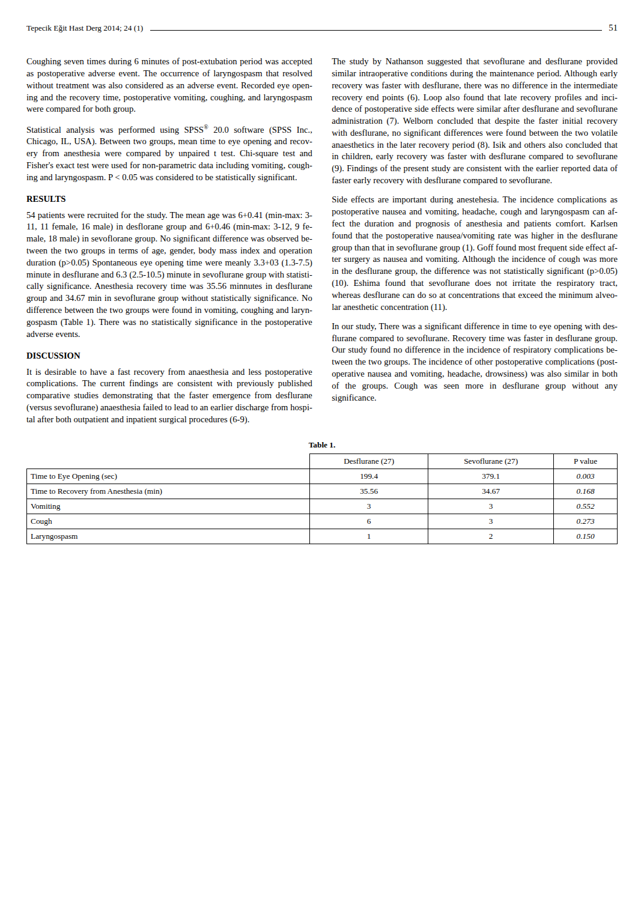Tepecik Eğit Hast Derg 2014; 24 (1) 51
Coughing seven times during 6 minutes of post-extubation period was accepted as postoperative adverse event. The occurrence of laryngospasm that resolved without treatment was also considered as an adverse event. Recorded eye opening and the recovery time, postoperative vomiting, coughing, and laryngospasm were compared for both group.
Statistical analysis was performed using SPSS® 20.0 software (SPSS Inc., Chicago, IL, USA). Between two groups, mean time to eye opening and recovery from anesthesia were compared by unpaired t test. Chi-square test and Fisher's exact test were used for non-parametric data including vomiting, coughing and laryngospasm. P < 0.05 was considered to be statistically significant.
RESULTS
54 patients were recruited for the study. The mean age was 6+0.41 (min-max: 3-11, 11 female, 16 male) in desflorane group and 6+0.46 (min-max: 3-12, 9 female, 18 male) in sevoflorane group. No significant difference was observed between the two groups in terms of age, gender, body mass index and operation duration (p>0.05) Spontaneous eye opening time were meanly 3.3+03 (1.3-7.5) minute in desflurane and 6.3 (2.5-10.5) minute in sevoflurane group with statistically significance. Anesthesia recovery time was 35.56 minnutes in desflurane group and 34.67 min in sevoflurane group without statistically significance. No difference between the two groups were found in vomiting, coughing and laryngospasm (Table 1). There was no statistically significance in the postoperative adverse events.
DISCUSSION
It is desirable to have a fast recovery from anaesthesia and less postoperative complications. The current findings are consistent with previously published comparative studies demonstrating that the faster emergence from desflurane (versus sevoflurane) anaesthesia failed to lead to an earlier discharge from hospital after both outpatient and inpatient surgical procedures (6-9).
The study by Nathanson suggested that sevoflurane and desflurane provided similar intraoperative conditions during the maintenance period. Although early recovery was faster with desflurane, there was no difference in the intermediate recovery end points (6). Loop also found that late recovery profiles and incidence of postoperative side effects were similar after desflurane and sevoflurane administration (7). Welborn concluded that despite the faster initial recovery with desflurane, no significant differences were found between the two volatile anaesthetics in the later recovery period (8). Isik and others also concluded that in children, early recovery was faster with desflurane compared to sevoflurane (9). Findings of the present study are consistent with the earlier reported data of faster early recovery with desflurane compared to sevoflurane.
Side effects are important during anestehesia. The incidence complications as postoperative nausea and vomiting, headache, cough and laryngospasm can affect the duration and prognosis of anesthesia and patients comfort. Karlsen found that the postoperative nausea/vomiting rate was higher in the desflurane group than that in sevoflurane group (1). Goff found most frequent side effect after surgery as nausea and vomiting. Although the incidence of cough was more in the desflurane group, the difference was not statistically significant (p>0.05) (10). Eshima found that sevoflurane does not irritate the respiratory tract, whereas desflurane can do so at concentrations that exceed the minimum alveolar anesthetic concentration (11).
In our study, There was a significant difference in time to eye opening with desflurane compared to sevoflurane. Recovery time was faster in desflurane group. Our study found no difference in the incidence of respiratory complications between the two groups. The incidence of other postoperative complications (postoperative nausea and vomiting, headache, drowsiness) was also similar in both of the groups. Cough was seen more in desflurane group without any significance.
Table 1.
| | Desflurane (27) | Sevoflurane (27) | P value |
| --- | --- | --- | --- |
| Time to Eye Opening (sec) | 199.4 | 379.1 | 0.003 |
| Time to Recovery from Anesthesia (min) | 35.56 | 34.67 | 0.168 |
| Vomiting | 3 | 3 | 0.552 |
| Cough | 6 | 3 | 0.273 |
| Laryngospasm | 1 | 2 | 0.150 |